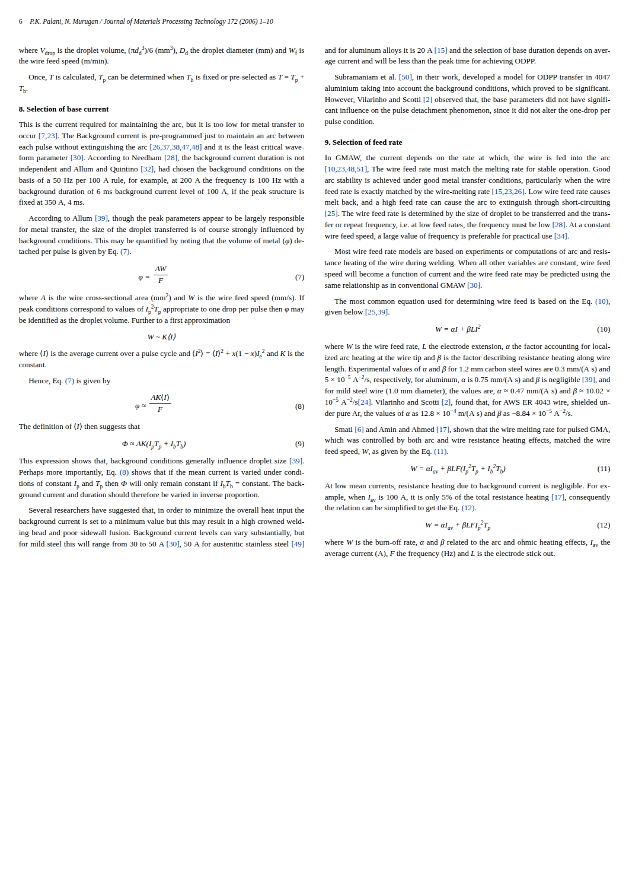6 P.K. Palani, N. Murugan / Journal of Materials Processing Technology 172 (2006) 1–10
where Vdrop is the droplet volume, (πdd3)/6 (mm3), Dd the droplet diameter (mm) and Wf is the wire feed speed (m/min).
Once, T is calculated, Tp can be determined when Tb is fixed or pre-selected as T = Tp + Tb.
8. Selection of base current
This is the current required for maintaining the arc, but it is too low for metal transfer to occur [7,23]. The Background current is pre-programmed just to maintain an arc between each pulse without extinguishing the arc [26,37,38,47,48] and it is the least critical waveform parameter [30]. According to Needham [28], the background current duration is not independent and Allum and Quintino [32], had chosen the background conditions on the basis of a 50 Hz per 100 A rule, for example, at 200 A the frequency is 100 Hz with a background duration of 6 ms background current level of 100 A, if the peak structure is fixed at 350 A, 4 ms.
According to Allum [39], though the peak parameters appear to be largely responsible for metal transfer, the size of the droplet transferred is of course strongly influenced by background conditions. This may be quantified by noting that the volume of metal (φ) detached per pulse is given by Eq. (7).
φ = AW F (7)
where A is the wire cross-sectional area (mm2) and W is the wire feed speed (mm/s). If peak conditions correspond to values of Ip2Tp appropriate to one drop per pulse then φ may be identified as the droplet volume. Further to a first approximation
W ~ K⟨I⟩
where ⟨I⟩ is the average current over a pulse cycle and ⟨I2⟩ = ⟨I⟩2 + x(1 − x)Ie2 and K is the constant.
Hence, Eq. (7) is given by
φ ≈ AK⟨I⟩F (8)
The definition of ⟨I⟩ then suggests that
Φ ≈ AK(IpTp + IbTb) (9)
This expression shows that, background conditions generally influence droplet size [39]. Perhaps more importantly, Eq. (8) shows that if the mean current is varied under conditions of constant Ip and Tp then Φ will only remain constant if IbTb = constant. The background current and duration should therefore be varied in inverse proportion.
Several researchers have suggested that, in order to minimize the overall heat input the background current is set to a minimum value but this may result in a high crowned welding bead and poor sidewall fusion. Background current levels can vary substantially, but for mild steel this will range from 30 to 50 A [30], 50 A for austenitic stainless steel [49] and for aluminum alloys it is 20 A [15] and the selection of base duration depends on average current and will be less than the peak time for achieving ODPP.
Subramaniam et al. [50], in their work, developed a model for ODPP transfer in 4047 aluminium taking into account the background conditions, which proved to be significant. However, Vilarinho and Scotti [2] observed that, the base parameters did not have significant influence on the pulse detachment phenomenon, since it did not alter the one-drop per pulse condition.
9. Selection of feed rate
In GMAW, the current depends on the rate at which, the wire is fed into the arc [10,23,48,51], The wire feed rate must match the melting rate for stable operation. Good arc stability is achieved under good metal transfer conditions, particularly when the wire feed rate is exactly matched by the wire-melting rate [15,23,26]. Low wire feed rate causes melt back, and a high feed rate can cause the arc to extinguish through short-circuiting [25]. The wire feed rate is determined by the size of droplet to be transferred and the transfer or repeat frequency, i.e. at low feed rates, the frequency must be low [28]. At a constant wire feed speed, a large value of frequency is preferable for practical use [34].
Most wire feed rate models are based on experiments or computations of arc and resistance heating of the wire during welding. When all other variables are constant, wire feed speed will become a function of current and the wire feed rate may be predicted using the same relationship as in conventional GMAW [30].
The most common equation used for determining wire feed is based on the Eq. (10), given below [25,39].
W = αI + βLI2 (10)
where W is the wire feed rate, L the electrode extension, α the factor accounting for localized arc heating at the wire tip and β is the factor describing resistance heating along wire length. Experimental values of α and β for 1.2 mm carbon steel wires are 0.3 mm/(A s) and 5 × 10−5 A−2/s, respectively, for aluminum, α is 0.75 mm/(A s) and β is negligible [39], and for mild steel wire (1.0 mm diameter), the values are, α ≈ 0.47 mm/(A s) and β ≈ 10.02 × 10−5 A−2/s[24]. Vilarinho and Scotti [2], found that, for AWS ER 4043 wire, shielded under pure Ar, the values of α as 12.8 × 10−4 m/(A s) and β as −8.84 × 10−5 A−2/s.
Smati [6] and Amin and Ahmed [17], shown that the wire melting rate for pulsed GMA, which was controlled by both arc and wire resistance heating effects, matched the wire feed speed, W, as given by the Eq. (11).
W = αIav + βLF(Ip2Tp + Ib2Tb) (11)
At low mean currents, resistance heating due to background current is negligible. For example, when Iav is 100 A, it is only 5% of the total resistance heating [17], consequently the relation can be simplified to get the Eq. (12).
W = αIav + βLFIp2Tp (12)
where W is the burn-off rate, α and β related to the arc and ohmic heating effects, Iav the average current (A), F the frequency (Hz) and L is the electrode stick out.